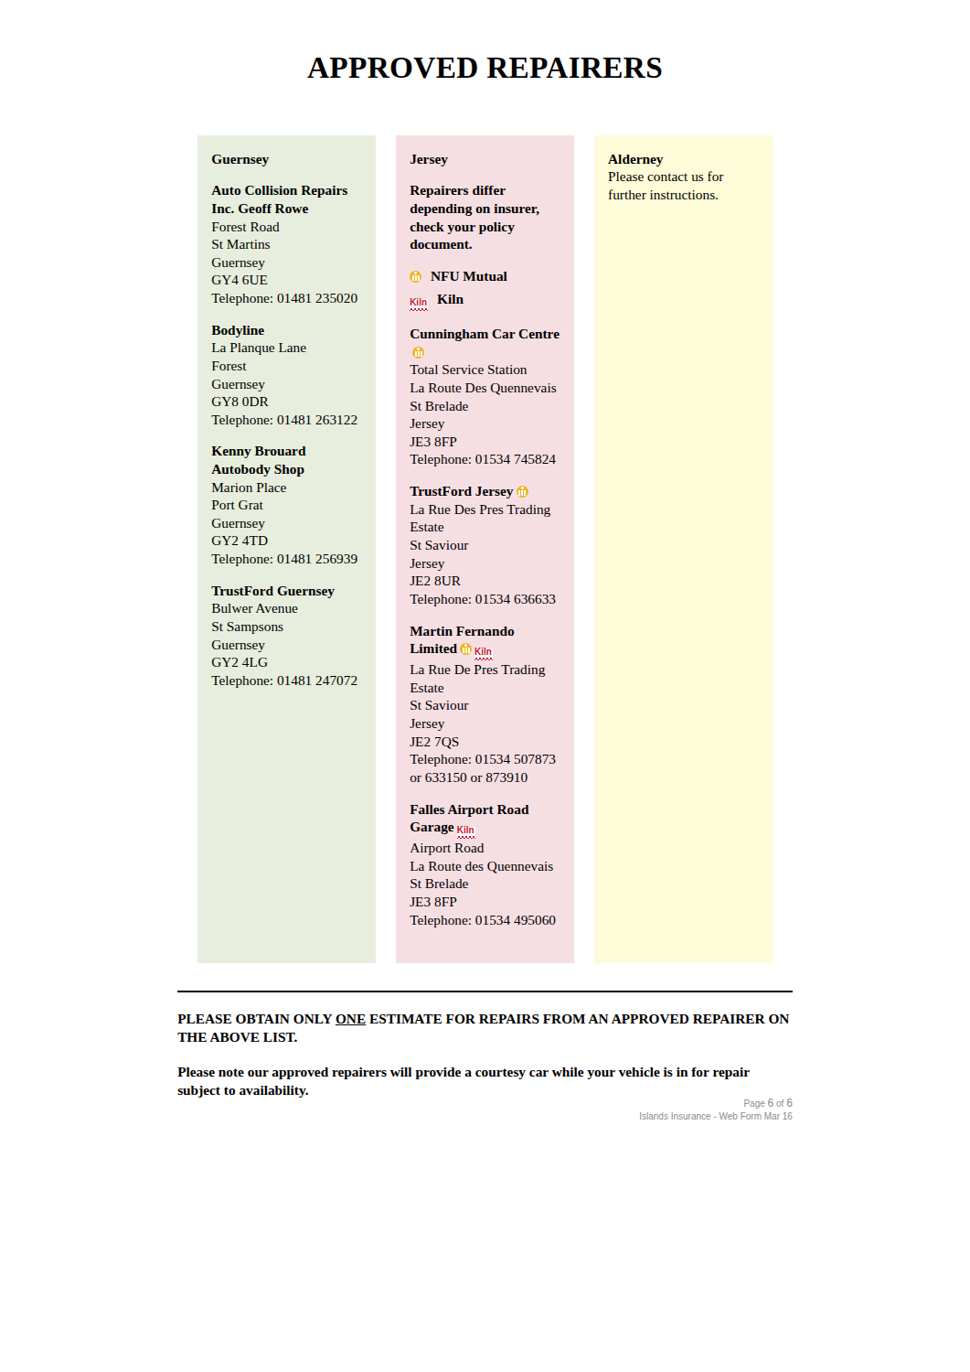APPROVED REPAIRERS
| Guernsey Auto Collision Repairs Inc. Geoff Rowe Forest Road St Martins Guernsey GY4 6UE Telephone: 01481 235020 Bodyline La Planque Lane Forest Guernsey GY8 0DR Telephone: 01481 263122 Kenny Brouard Autobody Shop Marion Place Port Grat Guernsey GY2 4TD Telephone: 01481 256939 TrustFord Guernsey Bulwer Avenue St Sampsons Guernsey GY2 4LG Telephone: 01481 247072 | Jersey Repairers differ depending on insurer, check your policy document. NFU Mutual Kiln Kiln Cunningham Car Centre Total Service Station La Route Des Quennevais St Brelade Jersey JE3 8FP Telephone: 01534 745824 TrustFord Jersey La Rue Des Pres Trading Estate St Saviour Jersey JE2 8UR Telephone: 01534 636633 Martin Fernando Limited Kiln La Rue De Pres Trading Estate St Saviour Jersey JE2 7QS Telephone: 01534 507873 or 633150 or 873910 Falles Airport Road Garage Kiln Airport Road La Route des Quennevais St Brelade JE3 8FP Telephone: 01534 495060 | Alderney Please contact us for further instructions. |
PLEASE OBTAIN ONLY ONE ESTIMATE FOR REPAIRS FROM AN APPROVED REPAIRER ON THE ABOVE LIST.
Please note our approved repairers will provide a courtesy car while your vehicle is in for repair subject to availability.
Page 6 of 6
Islands Insurance - Web Form Mar 16